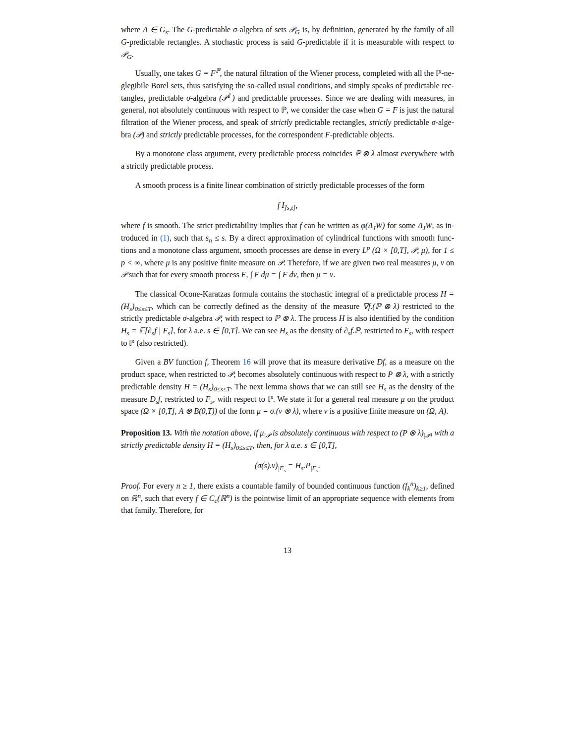where A ∈ Gs. The G-predictable σ-algebra of sets 𝒫G is, by definition, generated by the family of all G-predictable rectangles. A stochastic process is said G-predictable if it is measurable with respect to 𝒫G.
Usually, one takes G = Fℙ, the natural filtration of the Wiener process, completed with all the ℙ-neglegibile Borel sets, thus satisfying the so-called usual conditions, and simply speaks of predictable rectangles, predictable σ-algebra (𝒫𝔽) and predictable processes. Since we are dealing with measures, in general, not absolutely continuous with respect to ℙ, we consider the case when G = F is just the natural filtration of the Wiener process, and speak of strictly predictable rectangles, strictly predictable σ-algebra (𝒫) and strictly predictable processes, for the correspondent F-predictable objects.
By a monotone class argument, every predictable process coincides ℙ ⊗ λ almost everywhere with a strictly predictable process.
A smooth process is a finite linear combination of strictly predictable processes of the form
f I]s,t],
where f is smooth. The strict predictability implies that f can be written as φ(ΔJW) for some ΔJW, as introduced in (1), such that sn ≤ s. By a direct approximation of cylindrical functions with smooth functions and a monotone class argument, smooth processes are dense in every Lp (Ω × [0,T], 𝒫, μ), for 1 ≤ p < ∞, where μ is any positive finite measure on 𝒫. Therefore, if we are given two real measures μ, ν on 𝒫 such that for every smooth process F, ∫ F dμ = ∫ F dν, then μ = ν.
The classical Ocone-Karatzas formula contains the stochastic integral of a predictable process H = (Hs)0≤s≤T, which can be correctly defined as the density of the measure ∇f.(ℙ ⊗ λ) restricted to the strictly predictable σ-algebra 𝒫, with respect to ℙ ⊗ λ. The process H is also identified by the condition Hs = 𝔼[∂sf | Fs], for λ a.e. s ∈ [0,T]. We can see Hs as the density of ∂sf.ℙ, restricted to Fs, with respect to ℙ (also restricted).
Given a BV function f, Theorem 16 will prove that its measure derivative Df, as a measure on the product space, when restricted to 𝒫, becomes absolutely continuous with respect to P ⊗ λ, with a strictly predictable density H = (Hs)0≤s≤T. The next lemma shows that we can still see Hs as the density of the measure Dsf, restricted to Fs, with respect to ℙ. We state it for a general real measure μ on the product space (Ω × [0,T], A ⊗ B(0,T)) of the form μ = σ.(ν ⊗ λ), where ν is a positive finite measure on (Ω, A).
Proposition 13. With the notation above, if μ|𝒫 is absolutely continuous with respect to (P ⊗ λ)|𝒫, with a strictly predictable density H = (Hs)0≤s≤T, then, for λ a.e. s ∈ [0,T],
(σ(s).ν)|Fs = Hs.P|Fs.
Proof. For every n ≥ 1, there exists a countable family of bounded continuous function (fkn)k≥1, defined on ℝn, such that every f ∈ Cc(ℝn) is the pointwise limit of an appropriate sequence with elements from that family. Therefore, for
13